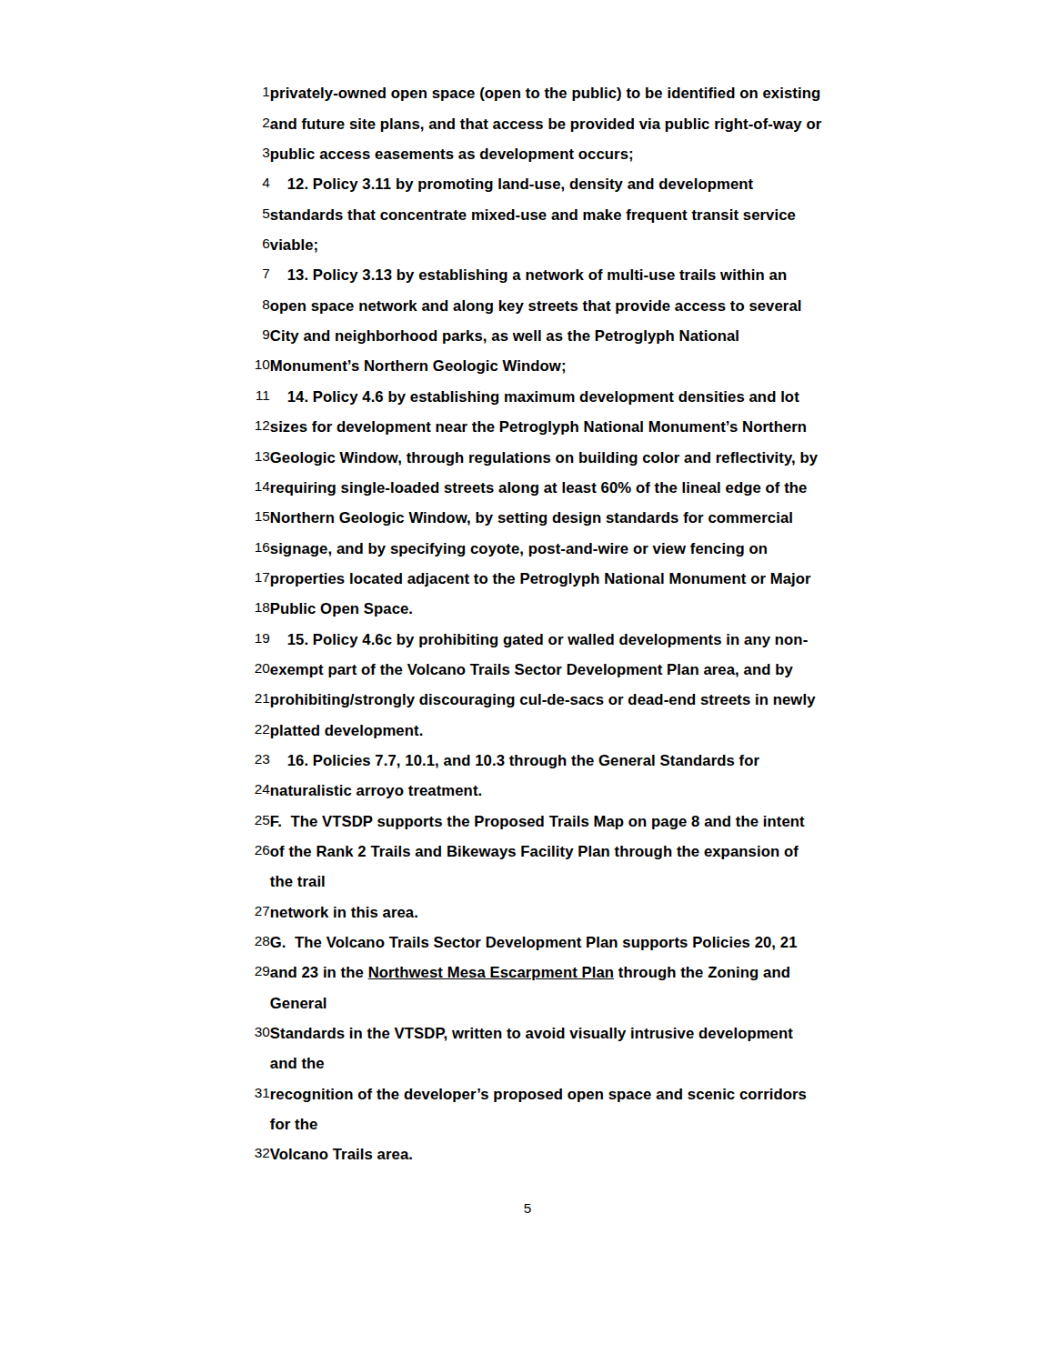| 1 | privately-owned open space (open to the public) to be identified on existing |
| 2 | and future site plans, and that access be provided via public right-of-way or |
| 3 | public access easements as development occurs; |
| 4 | 12. Policy 3.11 by promoting land-use, density and development |
| 5 | standards that concentrate mixed-use and make frequent transit service |
| 6 | viable; |
| 7 | 13. Policy 3.13 by establishing a network of multi-use trails within an |
| 8 | open space network and along key streets that provide access to several |
| 9 | City and neighborhood parks, as well as the Petroglyph National |
| 10 | Monument’s Northern Geologic Window; |
| 11 | 14. Policy 4.6 by establishing maximum development densities and lot |
| 12 | sizes for development near the Petroglyph National Monument’s Northern |
| 13 | Geologic Window, through regulations on building color and reflectivity, by |
| 14 | requiring single-loaded streets along at least 60% of the lineal edge of the |
| 15 | Northern Geologic Window, by setting design standards for commercial |
| 16 | signage, and by specifying coyote, post-and-wire or view fencing on |
| 17 | properties located adjacent to the Petroglyph National Monument or Major |
| 18 | Public Open Space. |
| 19 | 15. Policy 4.6c by prohibiting gated or walled developments in any non- |
| 20 | exempt part of the Volcano Trails Sector Development Plan area, and by |
| 21 | prohibiting/strongly discouraging cul-de-sacs or dead-end streets in newly |
| 22 | platted development. |
| 23 | 16. Policies 7.7, 10.1, and 10.3 through the General Standards for |
| 24 | naturalistic arroyo treatment. |
| 25 | F. The VTSDP supports the Proposed Trails Map on page 8 and the intent |
| 26 | of the Rank 2 Trails and Bikeways Facility Plan through the expansion of the trail |
| 27 | network in this area. |
| 28 | G. The Volcano Trails Sector Development Plan supports Policies 20, 21 |
| 29 | and 23 in the Northwest Mesa Escarpment Plan through the Zoning and General |
| 30 | Standards in the VTSDP, written to avoid visually intrusive development and the |
| 31 | recognition of the developer’s proposed open space and scenic corridors for the |
| 32 | Volcano Trails area. |
5